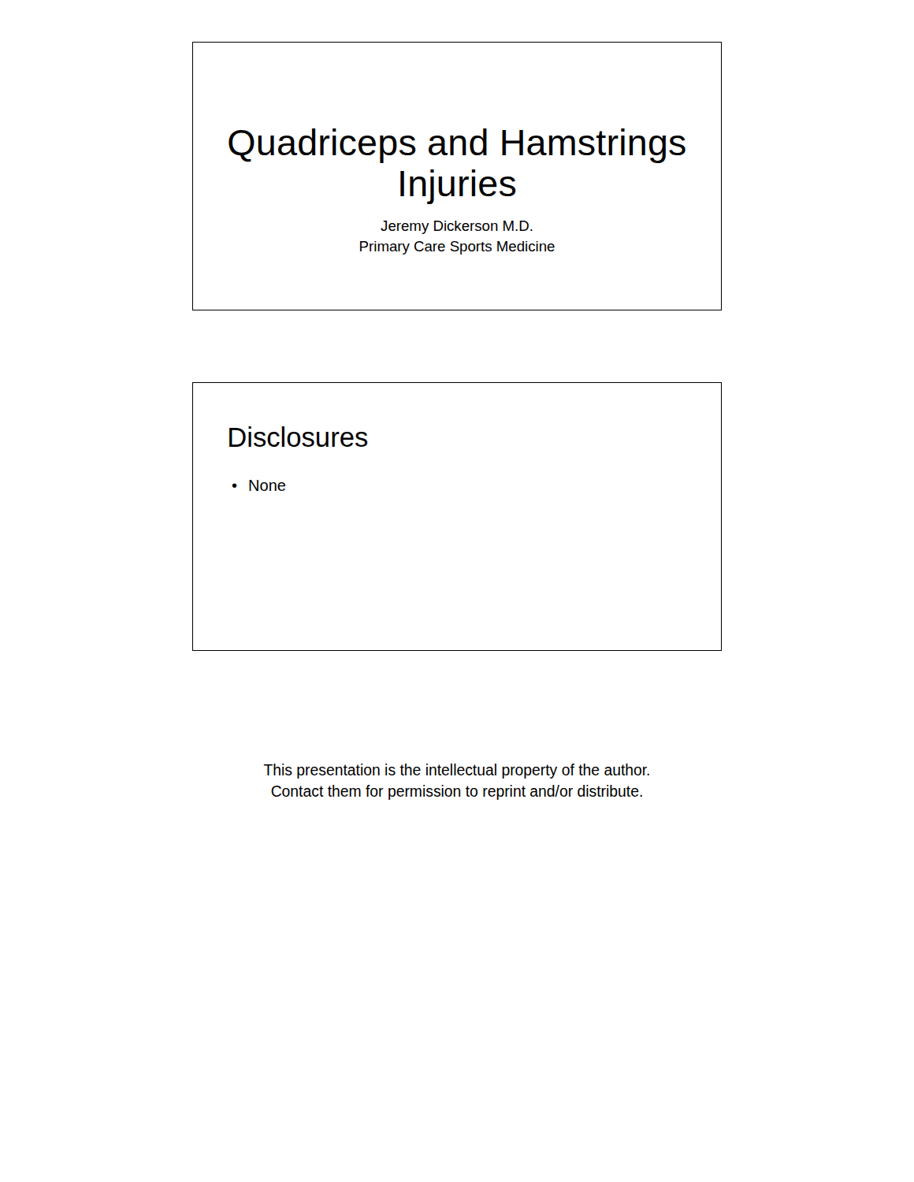Quadriceps and Hamstrings Injuries
Jeremy Dickerson M.D.
Primary Care Sports Medicine
Disclosures
None
This presentation is the intellectual property of the author.
Contact them for permission to reprint and/or distribute.